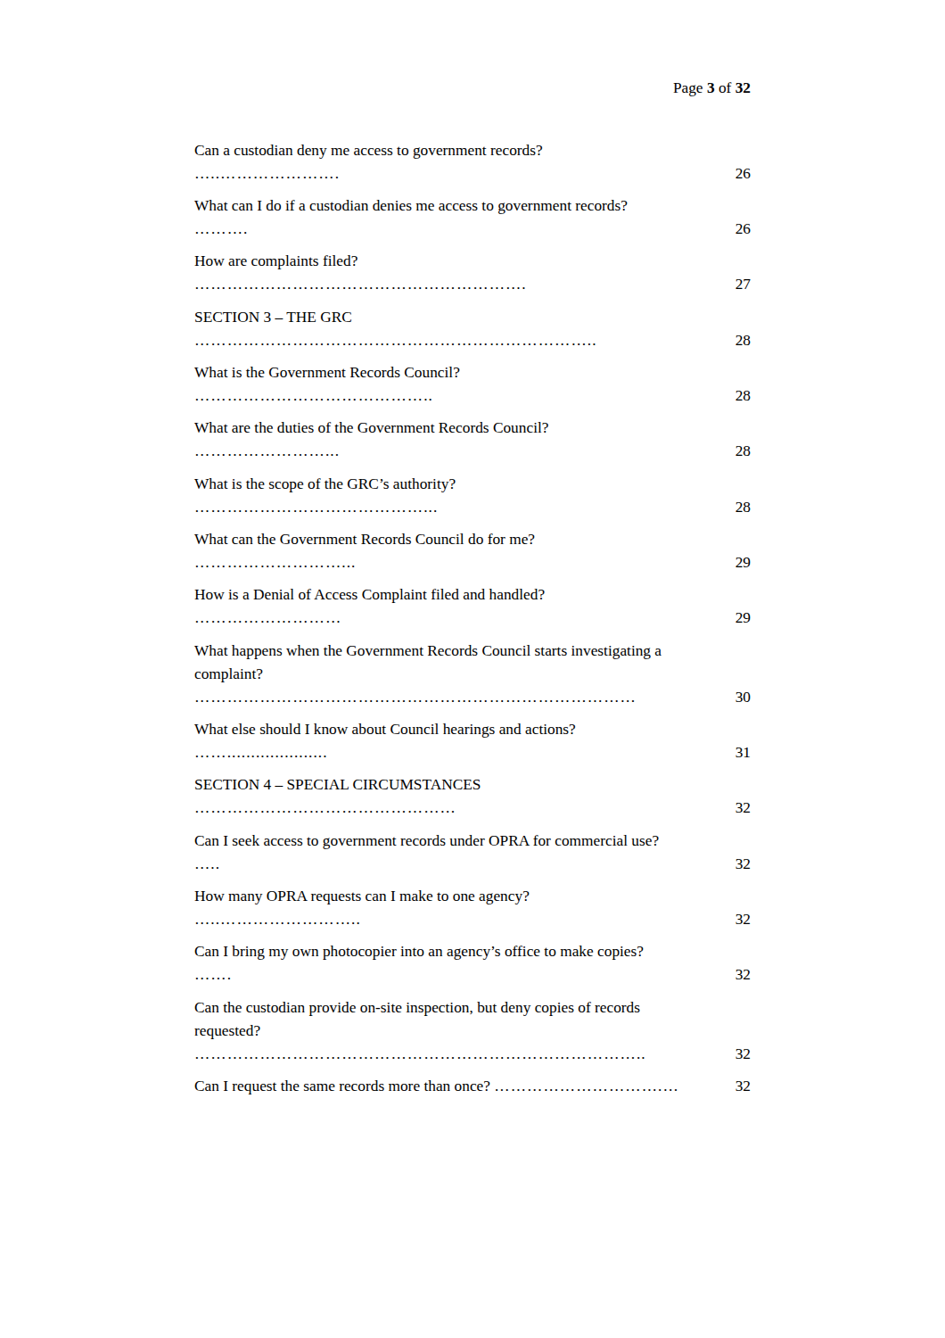Page 3 of 32
| Can a custodian deny me access to government records? …..…………………. | 26 |
| What can I do if a custodian denies me access to government records? ………. | 26 |
| How are complaints filed? ……………………………………………………. | 27 |
| SECTION 3 – THE GRC ……………………………………………………………….. | 28 |
| What is the Government Records Council? …………………………………….. | 28 |
| What are the duties of the Government Records Council? ……………………... | 28 |
| What is the scope of the GRC’s authority? ……………………………………... | 28 |
| What can the Government Records Council do for me? ………………………... | 29 |
| How is a Denial of Access Complaint filed and handled? ……………………… | 29 |
| What happens when the Government Records Council starts investigating a complaint? ……………………………………………………………………… | 30 |
| What else should I know about Council hearings and actions? ……..................... | 31 |
| SECTION 4 – SPECIAL CIRCUMSTANCES ………………………………………… | 32 |
| Can I seek access to government records under OPRA for commercial use? ….. | 32 |
| How many OPRA requests can I make to one agency? …..…………………….. | 32 |
| Can I bring my own photocopier into an agency’s office to make copies? ……. | 32 |
| Can the custodian provide on-site inspection, but deny copies of records requested? ……………………………………………………………………….. | 32 |
| Can I request the same records more than once? ………………………….… | 32 |